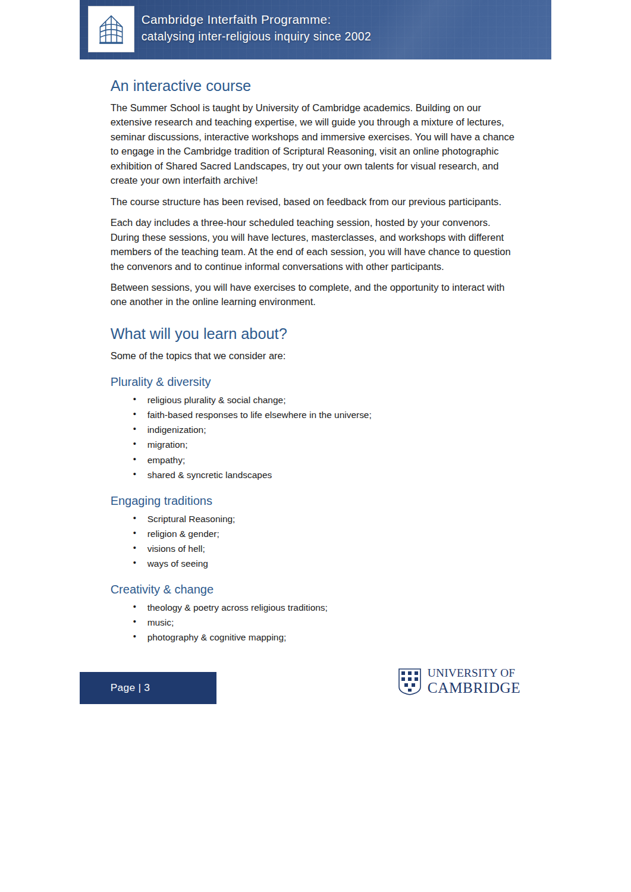Cambridge Interfaith Programme:
catalysing inter-religious inquiry since 2002
An interactive course
The Summer School is taught by University of Cambridge academics. Building on our extensive research and teaching expertise, we will guide you through a mixture of lectures, seminar discussions, interactive workshops and immersive exercises. You will have a chance to engage in the Cambridge tradition of Scriptural Reasoning, visit an online photographic exhibition of Shared Sacred Landscapes, try out your own talents for visual research, and create your own interfaith archive!
The course structure has been revised, based on feedback from our previous participants.
Each day includes a three-hour scheduled teaching session, hosted by your convenors. During these sessions, you will have lectures, masterclasses, and workshops with different members of the teaching team. At the end of each session, you will have chance to question the convenors and to continue informal conversations with other participants.
Between sessions, you will have exercises to complete, and the opportunity to interact with one another in the online learning environment.
What will you learn about?
Some of the topics that we consider are:
Plurality & diversity
religious plurality & social change;
faith-based responses to life elsewhere in the universe;
indigenization;
migration;
empathy;
shared & syncretic landscapes
Engaging traditions
Scriptural Reasoning;
religion & gender;
visions of hell;
ways of seeing
Creativity & change
theology & poetry across religious traditions;
music;
photography & cognitive mapping;
Page | 3
UNIVERSITY OF
CAMBRIDGE